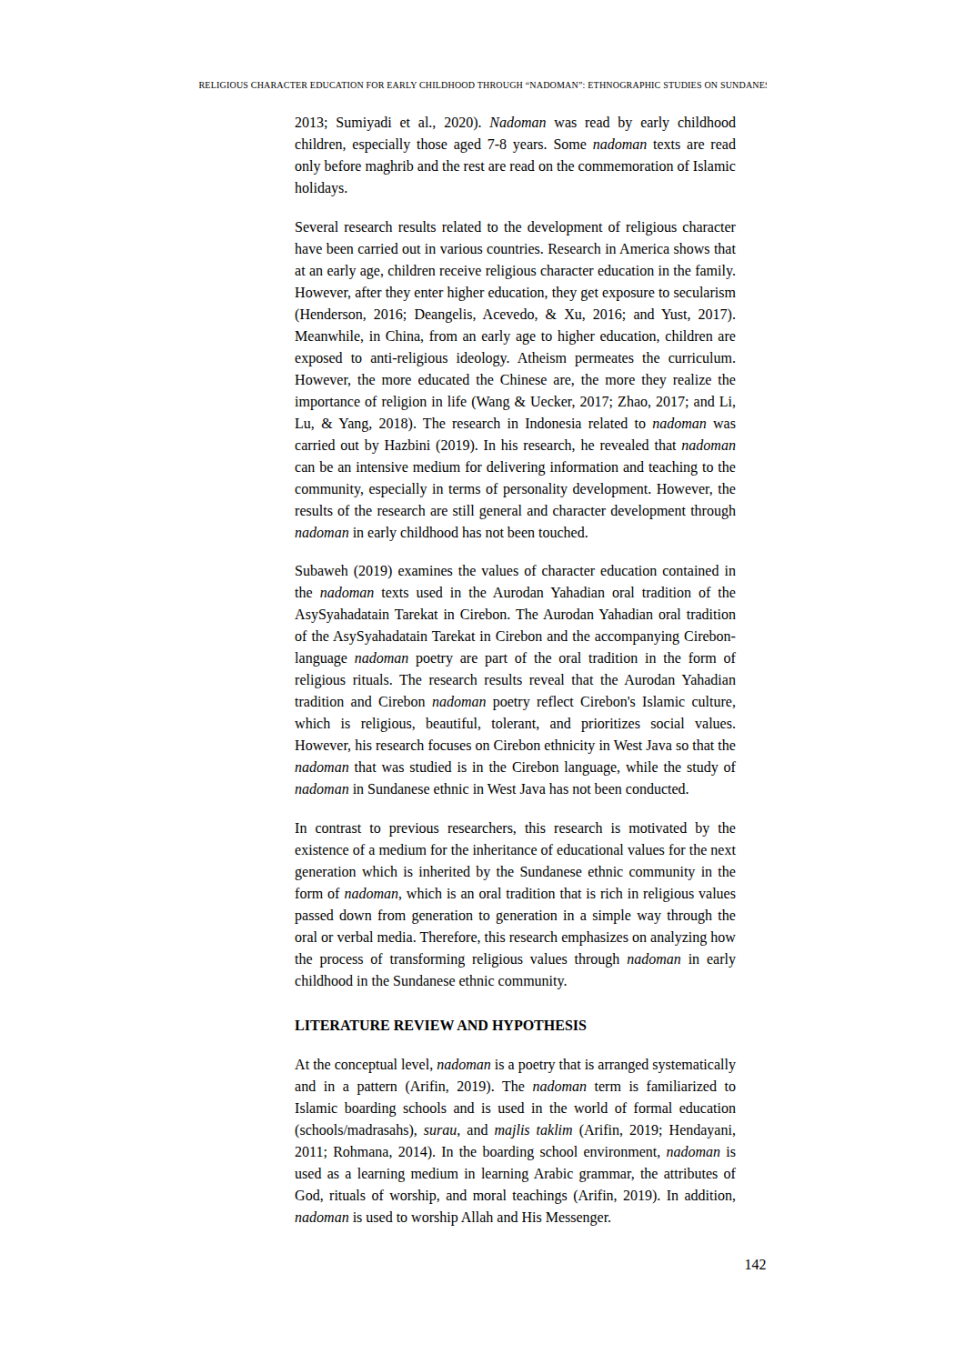RELIGIOUS CHARACTER EDUCATION FOR EARLY CHILDHOOD THROUGH “NADOMAN”: ETHNOGRAPHIC STUDIES ON SUNDANESE ETHNIC PJAEE, 17 (4) (2020)
2013; Sumiyadi et al., 2020). Nadoman was read by early childhood children, especially those aged 7-8 years. Some nadoman texts are read only before maghrib and the rest are read on the commemoration of Islamic holidays.
Several research results related to the development of religious character have been carried out in various countries. Research in America shows that at an early age, children receive religious character education in the family. However, after they enter higher education, they get exposure to secularism (Henderson, 2016; Deangelis, Acevedo, & Xu, 2016; and Yust, 2017). Meanwhile, in China, from an early age to higher education, children are exposed to anti-religious ideology. Atheism permeates the curriculum. However, the more educated the Chinese are, the more they realize the importance of religion in life (Wang & Uecker, 2017; Zhao, 2017; and Li, Lu, & Yang, 2018). The research in Indonesia related to nadoman was carried out by Hazbini (2019). In his research, he revealed that nadoman can be an intensive medium for delivering information and teaching to the community, especially in terms of personality development. However, the results of the research are still general and character development through nadoman in early childhood has not been touched.
Subaweh (2019) examines the values of character education contained in the nadoman texts used in the Aurodan Yahadian oral tradition of the AsySyahadatain Tarekat in Cirebon. The Aurodan Yahadian oral tradition of the AsySyahadatain Tarekat in Cirebon and the accompanying Cirebon-language nadoman poetry are part of the oral tradition in the form of religious rituals. The research results reveal that the Aurodan Yahadian tradition and Cirebon nadoman poetry reflect Cirebon's Islamic culture, which is religious, beautiful, tolerant, and prioritizes social values. However, his research focuses on Cirebon ethnicity in West Java so that the nadoman that was studied is in the Cirebon language, while the study of nadoman in Sundanese ethnic in West Java has not been conducted.
In contrast to previous researchers, this research is motivated by the existence of a medium for the inheritance of educational values for the next generation which is inherited by the Sundanese ethnic community in the form of nadoman, which is an oral tradition that is rich in religious values passed down from generation to generation in a simple way through the oral or verbal media. Therefore, this research emphasizes on analyzing how the process of transforming religious values through nadoman in early childhood in the Sundanese ethnic community.
Literature Review and Hypothesis
At the conceptual level, nadoman is a poetry that is arranged systematically and in a pattern (Arifin, 2019). The nadoman term is familiarized to Islamic boarding schools and is used in the world of formal education (schools/madrasahs), surau, and majlis taklim (Arifin, 2019; Hendayani, 2011; Rohmana, 2014). In the boarding school environment, nadoman is used as a learning medium in learning Arabic grammar, the attributes of God, rituals of worship, and moral teachings (Arifin, 2019). In addition, nadoman is used to worship Allah and His Messenger.
142